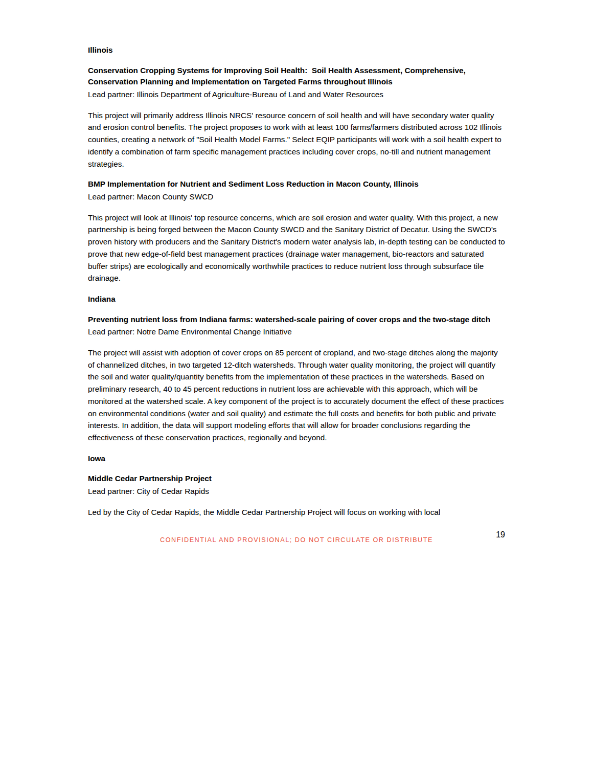Illinois
Conservation Cropping Systems for Improving Soil Health: Soil Health Assessment, Comprehensive, Conservation Planning and Implementation on Targeted Farms throughout Illinois
Lead partner: Illinois Department of Agriculture-Bureau of Land and Water Resources
This project will primarily address Illinois NRCS' resource concern of soil health and will have secondary water quality and erosion control benefits. The project proposes to work with at least 100 farms/farmers distributed across 102 Illinois counties, creating a network of "Soil Health Model Farms." Select EQIP participants will work with a soil health expert to identify a combination of farm specific management practices including cover crops, no-till and nutrient management strategies.
BMP Implementation for Nutrient and Sediment Loss Reduction in Macon County, Illinois
Lead partner: Macon County SWCD
This project will look at Illinois' top resource concerns, which are soil erosion and water quality. With this project, a new partnership is being forged between the Macon County SWCD and the Sanitary District of Decatur. Using the SWCD's proven history with producers and the Sanitary District's modern water analysis lab, in-depth testing can be conducted to prove that new edge-of-field best management practices (drainage water management, bio-reactors and saturated buffer strips) are ecologically and economically worthwhile practices to reduce nutrient loss through subsurface tile drainage.
Indiana
Preventing nutrient loss from Indiana farms: watershed-scale pairing of cover crops and the two-stage ditch
Lead partner: Notre Dame Environmental Change Initiative
The project will assist with adoption of cover crops on 85 percent of cropland, and two-stage ditches along the majority of channelized ditches, in two targeted 12-ditch watersheds. Through water quality monitoring, the project will quantify the soil and water quality/quantity benefits from the implementation of these practices in the watersheds. Based on preliminary research, 40 to 45 percent reductions in nutrient loss are achievable with this approach, which will be monitored at the watershed scale. A key component of the project is to accurately document the effect of these practices on environmental conditions (water and soil quality) and estimate the full costs and benefits for both public and private interests. In addition, the data will support modeling efforts that will allow for broader conclusions regarding the effectiveness of these conservation practices, regionally and beyond.
Iowa
Middle Cedar Partnership Project
Lead partner: City of Cedar Rapids
Led by the City of Cedar Rapids, the Middle Cedar Partnership Project will focus on working with local
CONFIDENTIAL AND PROVISIONAL; DO NOT CIRCULATE OR DISTRIBUTE
19